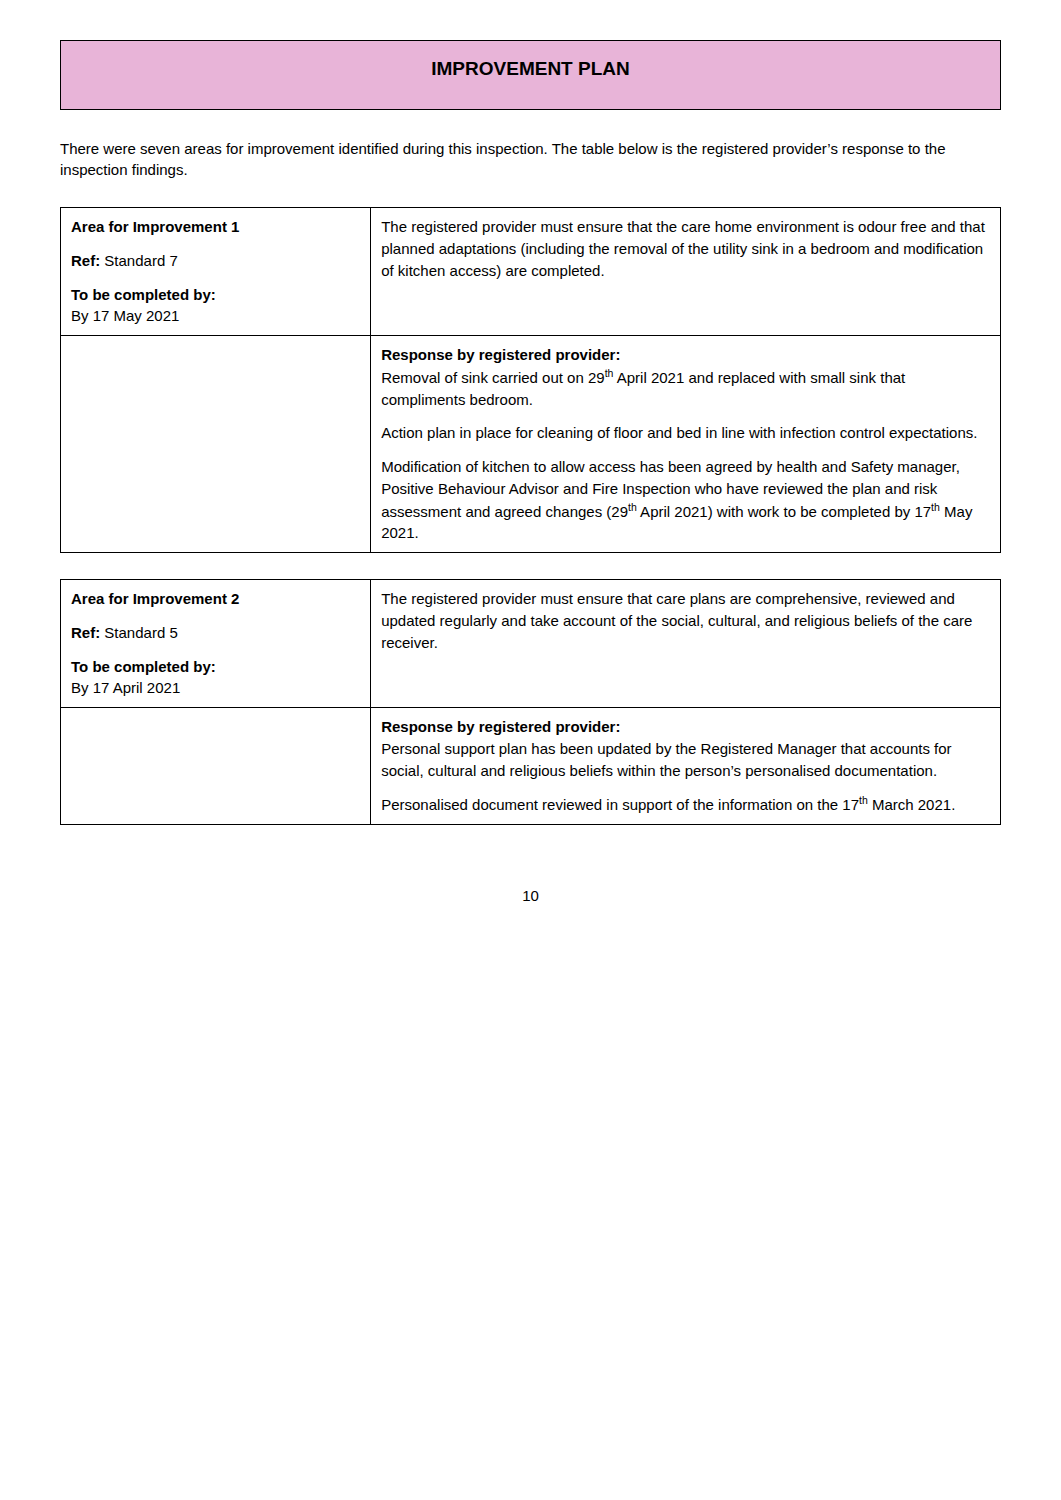IMPROVEMENT PLAN
There were seven areas for improvement identified during this inspection. The table below is the registered provider’s response to the inspection findings.
| Area for Improvement 1 Ref: Standard 7 To be completed by: By 17 May 2021 | The registered provider must ensure that the care home environment is odour free and that planned adaptations (including the removal of the utility sink in a bedroom and modification of kitchen access) are completed. |
| | Response by registered provider: Removal of sink carried out on 29 th April 2021 and replaced with small sink that compliments bedroom. Action plan in place for cleaning of floor and bed in line with infection control expectations. Modification of kitchen to allow access has been agreed by health and Safety manager, Positive Behaviour Advisor and Fire Inspection who have reviewed the plan and risk assessment and agreed changes (29 th April 2021) with work to be completed by 17 th May 2021. |
| Area for Improvement 2 Ref: Standard 5 To be completed by: By 17 April 2021 | The registered provider must ensure that care plans are comprehensive, reviewed and updated regularly and take account of the social, cultural, and religious beliefs of the care receiver. |
| | Response by registered provider: Personal support plan has been updated by the Registered Manager that accounts for social, cultural and religious beliefs within the person’s personalised documentation. Personalised document reviewed in support of the information on the 17 th March 2021. |
10